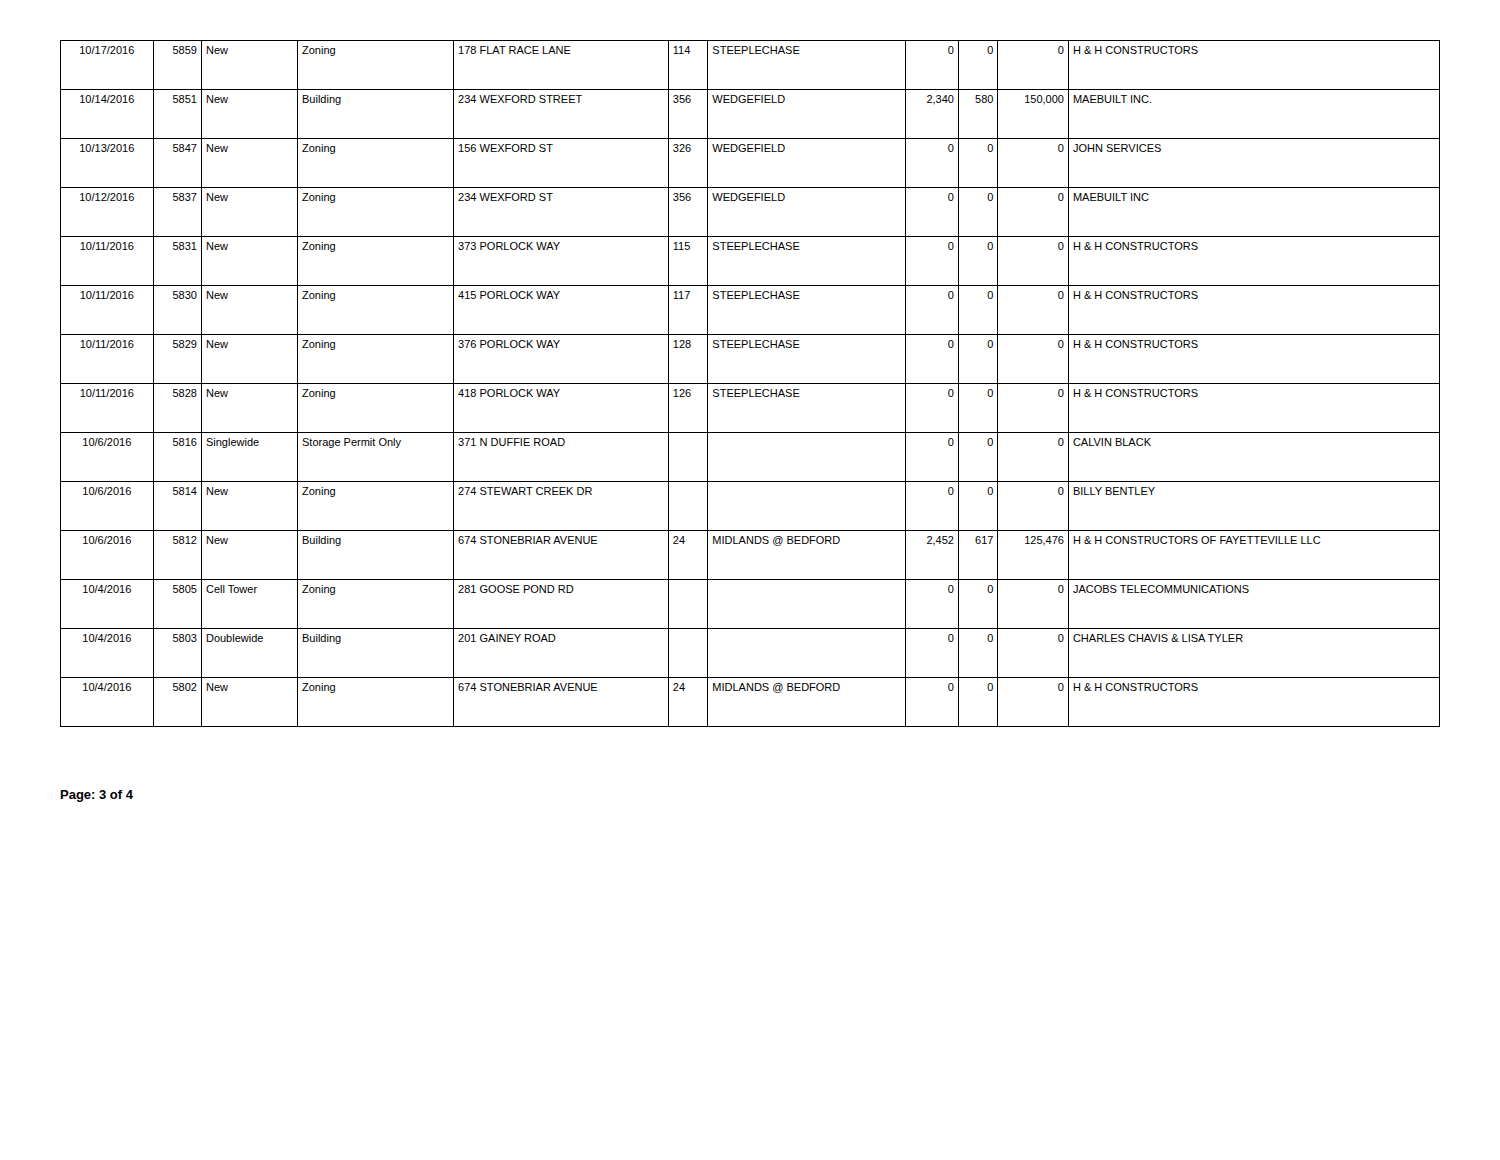| 10/17/2016 | 5859 | New | Zoning | 178 FLAT RACE LANE | 114 | STEEPLECHASE | 0 | 0 | 0 | H & H CONSTRUCTORS |
| 10/14/2016 | 5851 | New | Building | 234 WEXFORD STREET | 356 | WEDGEFIELD | 2,340 | 580 | 150,000 | MAEBUILT INC. |
| 10/13/2016 | 5847 | New | Zoning | 156 WEXFORD ST | 326 | WEDGEFIELD | 0 | 0 | 0 | JOHN SERVICES |
| 10/12/2016 | 5837 | New | Zoning | 234 WEXFORD ST | 356 | WEDGEFIELD | 0 | 0 | 0 | MAEBUILT INC |
| 10/11/2016 | 5831 | New | Zoning | 373 PORLOCK WAY | 115 | STEEPLECHASE | 0 | 0 | 0 | H & H CONSTRUCTORS |
| 10/11/2016 | 5830 | New | Zoning | 415 PORLOCK WAY | 117 | STEEPLECHASE | 0 | 0 | 0 | H & H CONSTRUCTORS |
| 10/11/2016 | 5829 | New | Zoning | 376 PORLOCK WAY | 128 | STEEPLECHASE | 0 | 0 | 0 | H & H CONSTRUCTORS |
| 10/11/2016 | 5828 | New | Zoning | 418 PORLOCK WAY | 126 | STEEPLECHASE | 0 | 0 | 0 | H & H CONSTRUCTORS |
| 10/6/2016 | 5816 | Singlewide | Storage Permit Only | 371 N DUFFIE ROAD | | | 0 | 0 | 0 | CALVIN BLACK |
| 10/6/2016 | 5814 | New | Zoning | 274 STEWART CREEK DR | | | 0 | 0 | 0 | BILLY BENTLEY |
| 10/6/2016 | 5812 | New | Building | 674 STONEBRIAR AVENUE | 24 | MIDLANDS @ BEDFORD | 2,452 | 617 | 125,476 | H & H CONSTRUCTORS OF FAYETTEVILLE LLC |
| 10/4/2016 | 5805 | Cell Tower | Zoning | 281 GOOSE POND RD | | | 0 | 0 | 0 | JACOBS TELECOMMUNICATIONS |
| 10/4/2016 | 5803 | Doublewide | Building | 201 GAINEY ROAD | | | 0 | 0 | 0 | CHARLES CHAVIS & LISA TYLER |
| 10/4/2016 | 5802 | New | Zoning | 674 STONEBRIAR AVENUE | 24 | MIDLANDS @ BEDFORD | 0 | 0 | 0 | H & H CONSTRUCTORS |
Page: 3 of 4